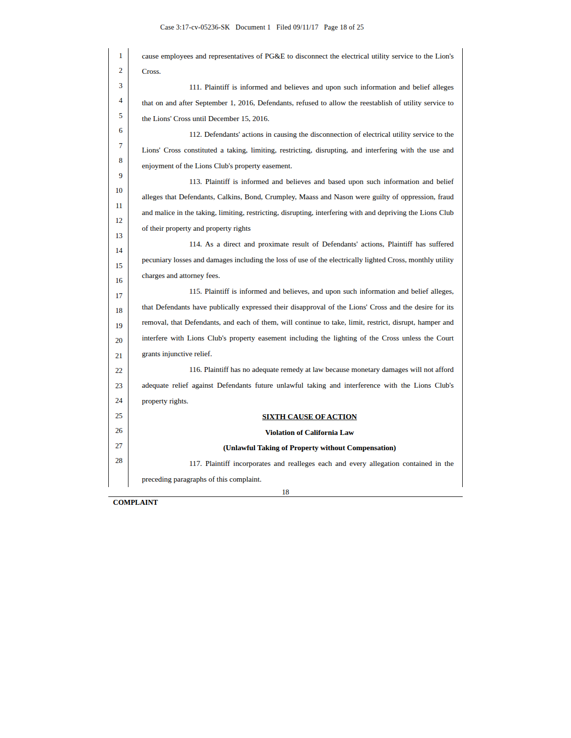Case 3:17-cv-05236-SK Document 1 Filed 09/11/17 Page 18 of 25
1
2
3
4
5
6
7
8
9
10
11
12
13
14
15
16
17
18
19
20
21
22
23
24
25
26
27
28
cause employees and representatives of PG&E to disconnect the electrical utility service to the Lion's Cross.
111. Plaintiff is informed and believes and upon such information and belief alleges that on and after September 1, 2016, Defendants, refused to allow the reestablish of utility service to the Lions' Cross until December 15, 2016.
112. Defendants' actions in causing the disconnection of electrical utility service to the Lions' Cross constituted a taking, limiting, restricting, disrupting, and interfering with the use and enjoyment of the Lions Club's property easement.
113. Plaintiff is informed and believes and based upon such information and belief alleges that Defendants, Calkins, Bond, Crumpley, Maass and Nason were guilty of oppression, fraud and malice in the taking, limiting, restricting, disrupting, interfering with and depriving the Lions Club of their property and property rights
114. As a direct and proximate result of Defendants' actions, Plaintiff has suffered pecuniary losses and damages including the loss of use of the electrically lighted Cross, monthly utility charges and attorney fees.
115. Plaintiff is informed and believes, and upon such information and belief alleges, that Defendants have publically expressed their disapproval of the Lions' Cross and the desire for its removal, that Defendants, and each of them, will continue to take, limit, restrict, disrupt, hamper and interfere with Lions Club's property easement including the lighting of the Cross unless the Court grants injunctive relief.
116. Plaintiff has no adequate remedy at law because monetary damages will not afford adequate relief against Defendants future unlawful taking and interference with the Lions Club's property rights.
SIXTH CAUSE OF ACTION
Violation of California Law
(Unlawful Taking of Property without Compensation)
117. Plaintiff incorporates and realleges each and every allegation contained in the preceding paragraphs of this complaint.
18
COMPLAINT